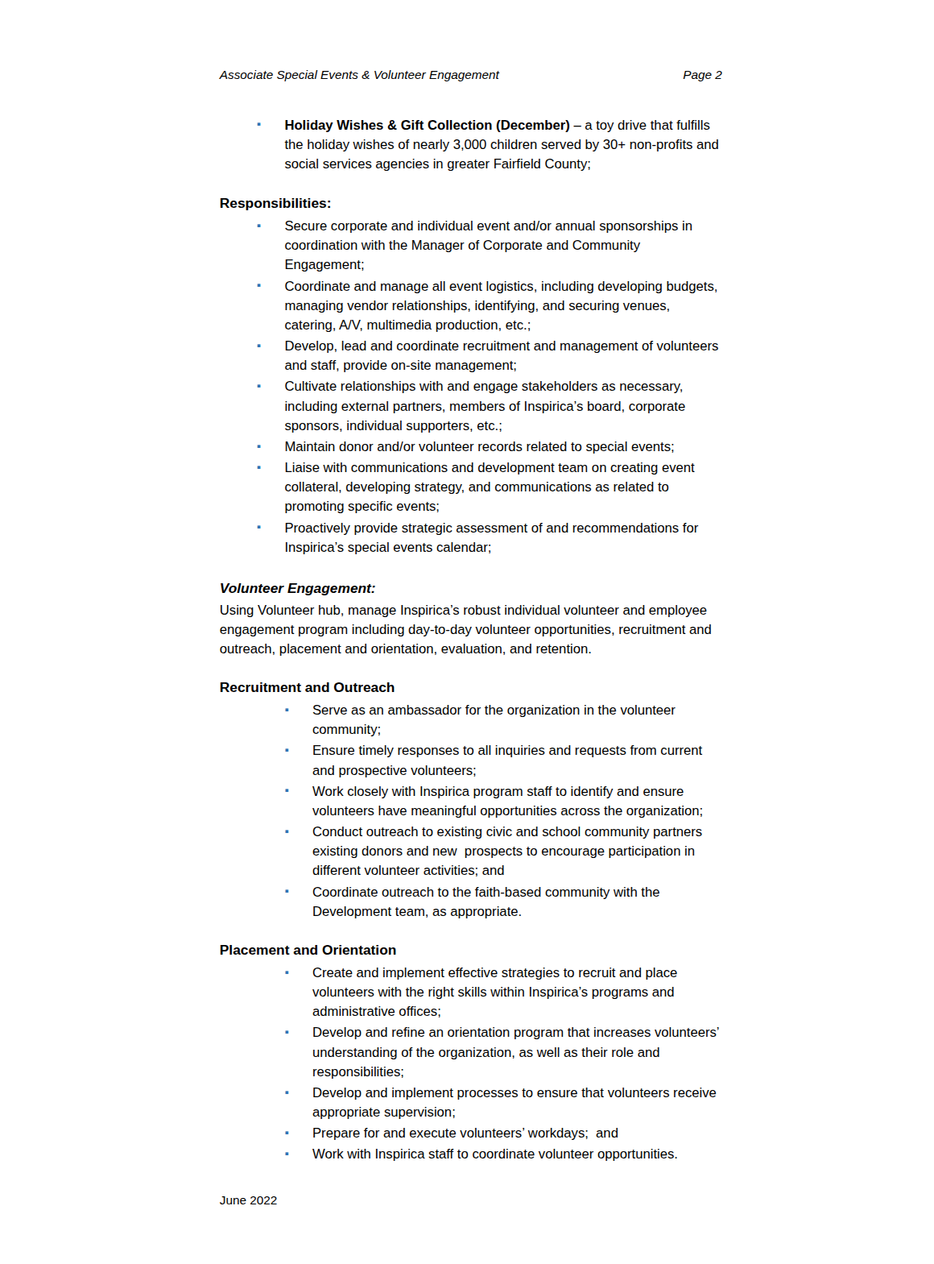Associate Special Events & Volunteer Engagement Page 2
Holiday Wishes & Gift Collection (December) – a toy drive that fulfills the holiday wishes of nearly 3,000 children served by 30+ non-profits and social services agencies in greater Fairfield County;
Responsibilities:
Secure corporate and individual event and/or annual sponsorships in coordination with the Manager of Corporate and Community Engagement;
Coordinate and manage all event logistics, including developing budgets, managing vendor relationships, identifying, and securing venues, catering, A/V, multimedia production, etc.;
Develop, lead and coordinate recruitment and management of volunteers and staff, provide on-site management;
Cultivate relationships with and engage stakeholders as necessary, including external partners, members of Inspirica’s board, corporate sponsors, individual supporters, etc.;
Maintain donor and/or volunteer records related to special events;
Liaise with communications and development team on creating event collateral, developing strategy, and communications as related to promoting specific events;
Proactively provide strategic assessment of and recommendations for Inspirica’s special events calendar;
Volunteer Engagement:
Using Volunteer hub, manage Inspirica’s robust individual volunteer and employee engagement program including day-to-day volunteer opportunities, recruitment and outreach, placement and orientation, evaluation, and retention.
Recruitment and Outreach
Serve as an ambassador for the organization in the volunteer community;
Ensure timely responses to all inquiries and requests from current and prospective volunteers;
Work closely with Inspirica program staff to identify and ensure volunteers have meaningful opportunities across the organization;
Conduct outreach to existing civic and school community partners existing donors and new prospects to encourage participation in different volunteer activities; and
Coordinate outreach to the faith-based community with the Development team, as appropriate.
Placement and Orientation
Create and implement effective strategies to recruit and place volunteers with the right skills within Inspirica’s programs and administrative offices;
Develop and refine an orientation program that increases volunteers’ understanding of the organization, as well as their role and responsibilities;
Develop and implement processes to ensure that volunteers receive appropriate supervision;
Prepare for and execute volunteers’ workdays; and
Work with Inspirica staff to coordinate volunteer opportunities.
June 2022